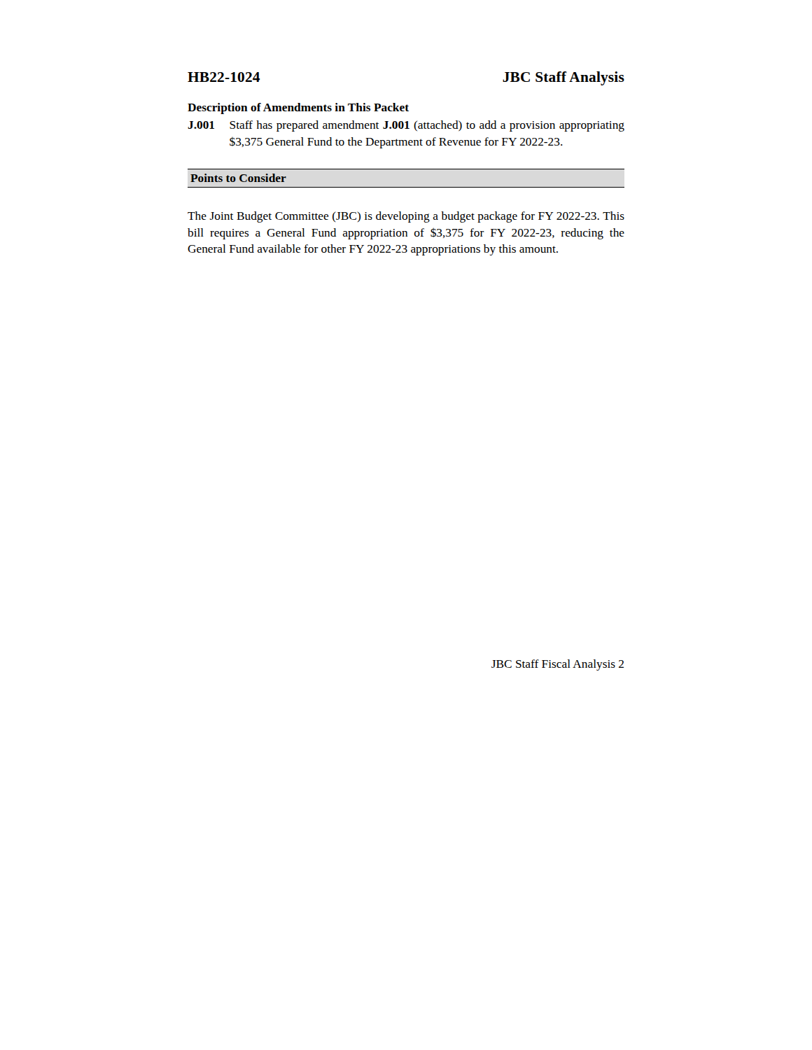HB22-1024
JBC Staff Analysis
Description of Amendments in This Packet
J.001
Staff has prepared amendment J.001 (attached) to add a provision appropriating $3,375 General Fund to the Department of Revenue for FY 2022-23.
Points to Consider
The Joint Budget Committee (JBC) is developing a budget package for FY 2022-23. This bill requires a General Fund appropriation of $3,375 for FY 2022-23, reducing the General Fund available for other FY 2022-23 appropriations by this amount.
JBC Staff Fiscal Analysis 2